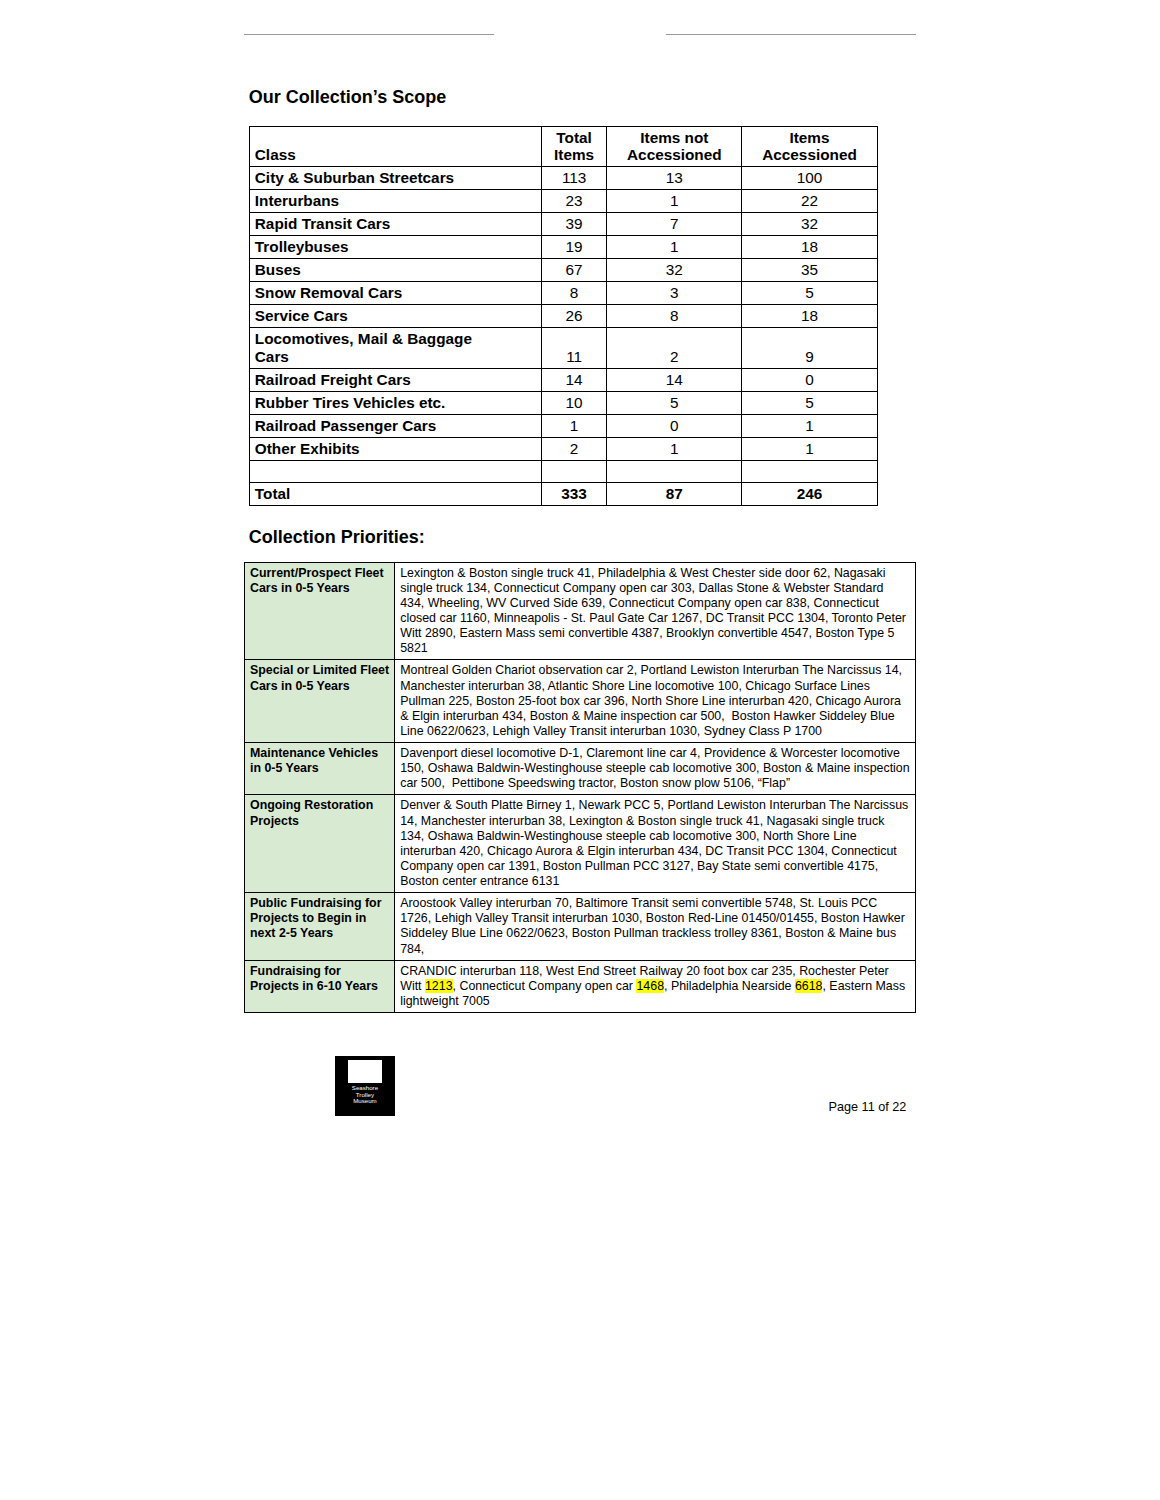Our Collection’s Scope
| Class | Total Items | Items not Accessioned | Items Accessioned |
| --- | --- | --- | --- |
| City & Suburban Streetcars | 113 | 13 | 100 |
| Interurbans | 23 | 1 | 22 |
| Rapid Transit Cars | 39 | 7 | 32 |
| Trolleybuses | 19 | 1 | 18 |
| Buses | 67 | 32 | 35 |
| Snow Removal Cars | 8 | 3 | 5 |
| Service Cars | 26 | 8 | 18 |
| Locomotives, Mail & Baggage Cars | 11 | 2 | 9 |
| Railroad Freight Cars | 14 | 14 | 0 |
| Rubber Tires Vehicles etc. | 10 | 5 | 5 |
| Railroad Passenger Cars | 1 | 0 | 1 |
| Other Exhibits | 2 | 1 | 1 |
| Total | 333 | 87 | 246 |
Collection Priorities:
| Current/Prospect Fleet Cars in 0-5 Years | Lexington & Boston single truck 41, Philadelphia & West Chester side door 62, Nagasaki single truck 134, Connecticut Company open car 303, Dallas Stone & Webster Standard 434, Wheeling, WV Curved Side 639, Connecticut Company open car 838, Connecticut closed car 1160, Minneapolis - St. Paul Gate Car 1267, DC Transit PCC 1304, Toronto Peter Witt 2890, Eastern Mass semi convertible 4387, Brooklyn convertible 4547, Boston Type 5 5821 |
| Special or Limited Fleet Cars in 0-5 Years | Montreal Golden Chariot observation car 2, Portland Lewiston Interurban The Narcissus 14, Manchester interurban 38, Atlantic Shore Line locomotive 100, Chicago Surface Lines Pullman 225, Boston 25-foot box car 396, North Shore Line interurban 420, Chicago Aurora & Elgin interurban 434, Boston & Maine inspection car 500, Boston Hawker Siddeley Blue Line 0622/0623, Lehigh Valley Transit interurban 1030, Sydney Class P 1700 |
| Maintenance Vehicles in 0-5 Years | Davenport diesel locomotive D-1, Claremont line car 4, Providence & Worcester locomotive 150, Oshawa Baldwin-Westinghouse steeple cab locomotive 300, Boston & Maine inspection car 500, Pettibone Speedswing tractor, Boston snow plow 5106, “Flap” |
| Ongoing Restoration Projects | Denver & South Platte Birney 1, Newark PCC 5, Portland Lewiston Interurban The Narcissus 14, Manchester interurban 38, Lexington & Boston single truck 41, Nagasaki single truck 134, Oshawa Baldwin-Westinghouse steeple cab locomotive 300, North Shore Line interurban 420, Chicago Aurora & Elgin interurban 434, DC Transit PCC 1304, Connecticut Company open car 1391, Boston Pullman PCC 3127, Bay State semi convertible 4175, Boston center entrance 6131 |
| Public Fundraising for Projects to Begin in next 2-5 Years | Aroostook Valley interurban 70, Baltimore Transit semi convertible 5748, St. Louis PCC 1726, Lehigh Valley Transit interurban 1030, Boston Red-Line 01450/01455, Boston Hawker Siddeley Blue Line 0622/0623, Boston Pullman trackless trolley 8361, Boston & Maine bus 784, |
| Fundraising for Projects in 6-10 Years | CRANDIC interurban 118, West End Street Railway 20 foot box car 235, Rochester Peter Witt 1213 , Connecticut Company open car 1468 , Philadelphia Nearside 6618 , Eastern Mass lightweight 7005 |
Seashore
Trolley
Museum
Page 11 of 22